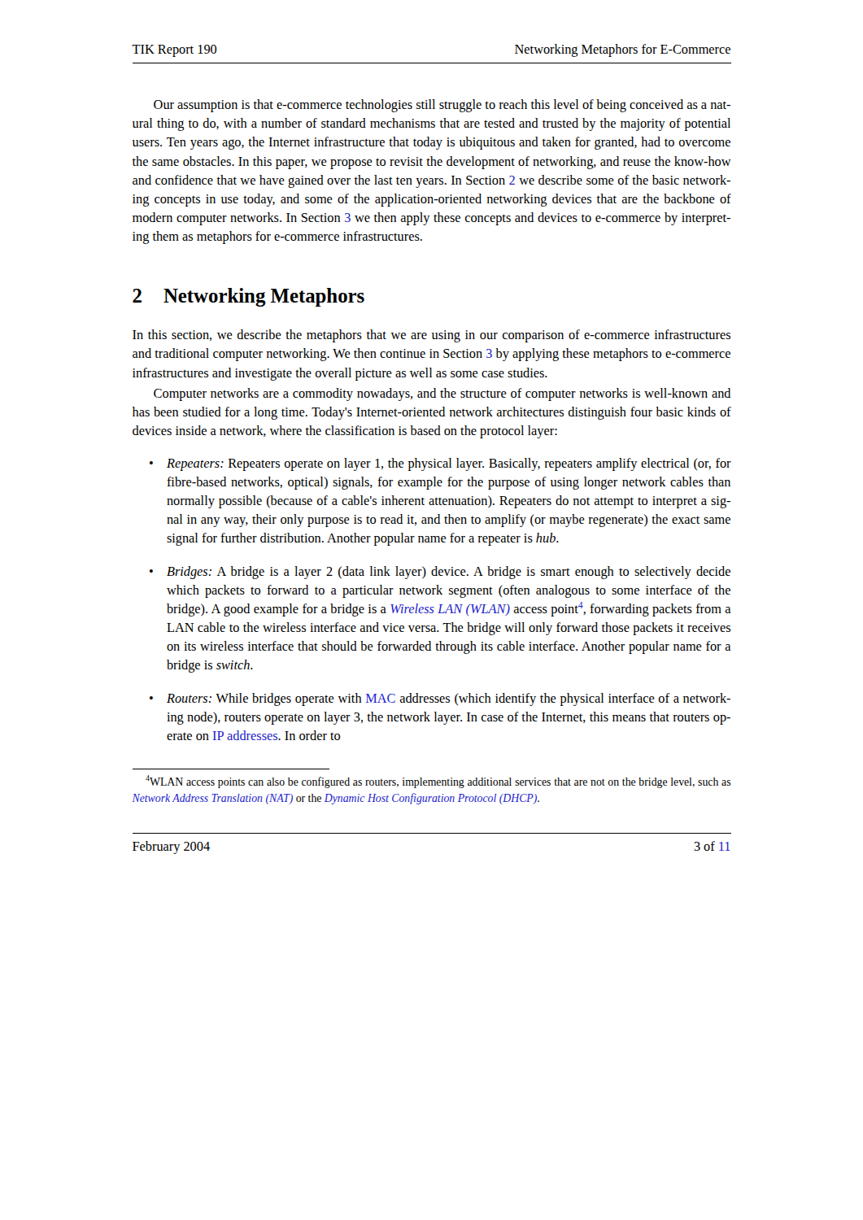TIK Report 190
Networking Metaphors for E-Commerce
Our assumption is that e-commerce technologies still struggle to reach this level of being conceived as a natural thing to do, with a number of standard mechanisms that are tested and trusted by the majority of potential users. Ten years ago, the Internet infrastructure that today is ubiquitous and taken for granted, had to overcome the same obstacles. In this paper, we propose to revisit the development of networking, and reuse the know-how and confidence that we have gained over the last ten years. In Section 2 we describe some of the basic networking concepts in use today, and some of the application-oriented networking devices that are the backbone of modern computer networks. In Section 3 we then apply these concepts and devices to e-commerce by interpreting them as metaphors for e-commerce infrastructures.
2 Networking Metaphors
In this section, we describe the metaphors that we are using in our comparison of e-commerce infrastructures and traditional computer networking. We then continue in Section 3 by applying these metaphors to e-commerce infrastructures and investigate the overall picture as well as some case studies.
Computer networks are a commodity nowadays, and the structure of computer networks is well-known and has been studied for a long time. Today's Internet-oriented network architectures distinguish four basic kinds of devices inside a network, where the classification is based on the protocol layer:
Repeaters: Repeaters operate on layer 1, the physical layer. Basically, repeaters amplify electrical (or, for fibre-based networks, optical) signals, for example for the purpose of using longer network cables than normally possible (because of a cable's inherent attenuation). Repeaters do not attempt to interpret a signal in any way, their only purpose is to read it, and then to amplify (or maybe regenerate) the exact same signal for further distribution. Another popular name for a repeater is hub.
Bridges: A bridge is a layer 2 (data link layer) device. A bridge is smart enough to selectively decide which packets to forward to a particular network segment (often analogous to some interface of the bridge). A good example for a bridge is a Wireless LAN (WLAN) access point4, forwarding packets from a LAN cable to the wireless interface and vice versa. The bridge will only forward those packets it receives on its wireless interface that should be forwarded through its cable interface. Another popular name for a bridge is switch.
Routers: While bridges operate with MAC addresses (which identify the physical interface of a networking node), routers operate on layer 3, the network layer. In case of the Internet, this means that routers operate on IP addresses. In order to
4WLAN access points can also be configured as routers, implementing additional services that are not on the bridge level, such as Network Address Translation (NAT) or the Dynamic Host Configuration Protocol (DHCP).
February 2004
3 of 11